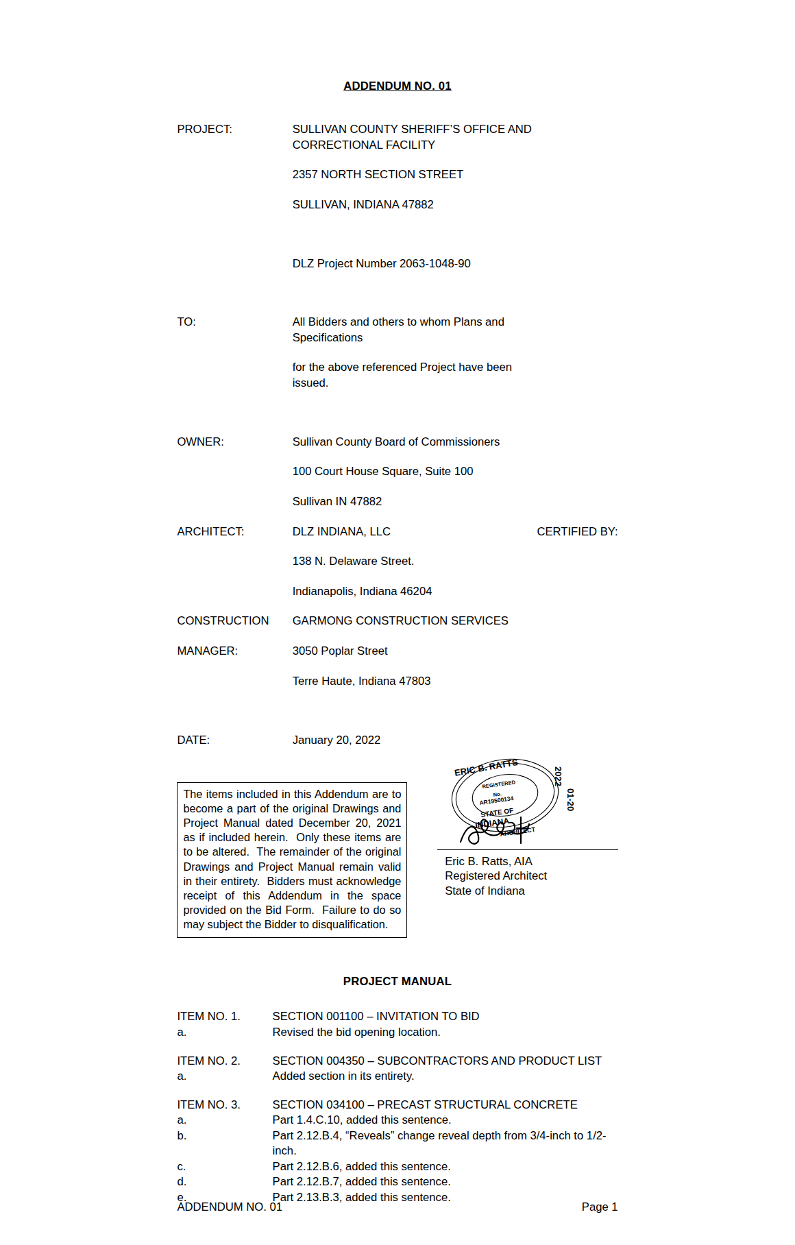ADDENDUM NO. 01
| PROJECT: | SULLIVAN COUNTY SHERIFF’S OFFICE AND CORRECTIONAL FACILITY | |
| | 2357 NORTH SECTION STREET | |
| | SULLIVAN, INDIANA 47882 | |
| | DLZ Project Number 2063-1048-90 | |
| TO: | All Bidders and others to whom Plans and Specifications | |
| | for the above referenced Project have been issued. | |
| OWNER: | Sullivan County Board of Commissioners | |
| | 100 Court House Square, Suite 100 | |
| | Sullivan IN 47882 | |
| ARCHITECT: | DLZ INDIANA, LLC | CERTIFIED BY: |
| | 138 N. Delaware Street. | |
| | Indianapolis, Indiana 46204 | |
| CONSTRUCTION | GARMONG CONSTRUCTION SERVICES | |
| MANAGER: | 3050 Poplar Street | |
| | Terre Haute, Indiana 47803 | |
| DATE: | January 20, 2022 | |
The items included in this Addendum are to become a part of the original Drawings and Project Manual dated December 20, 2021 as if included herein. Only these items are to be altered. The remainder of the original Drawings and Project Manual remain valid in their entirety. Bidders must acknowledge receipt of this Addendum in the space provided on the Bid Form. Failure to do so may subject the Bidder to disqualification.
ERIC B. RATTS REGISTERED No. AR19500134 STATE OF INDIANA ARCHITECT 2022 01-20
Eric B. Ratts, AIA
Registered Architect
State of Indiana
PROJECT MANUAL
| ITEM NO. 1. | SECTION 001100 – INVITATION TO BID |
| a. | Revised the bid opening location. |
| ITEM NO. 2. | SECTION 004350 – SUBCONTRACTORS AND PRODUCT LIST |
| a. | Added section in its entirety. |
| ITEM NO. 3. | SECTION 034100 – PRECAST STRUCTURAL CONCRETE |
| a. | Part 1.4.C.10, added this sentence. |
| b. | Part 2.12.B.4, “Reveals” change reveal depth from 3/4-inch to 1/2-inch. |
| c. | Part 2.12.B.6, added this sentence. |
| d. | Part 2.12.B.7, added this sentence. |
| e. | Part 2.13.B.3, added this sentence. |
ADDENDUM NO. 01 Page 1